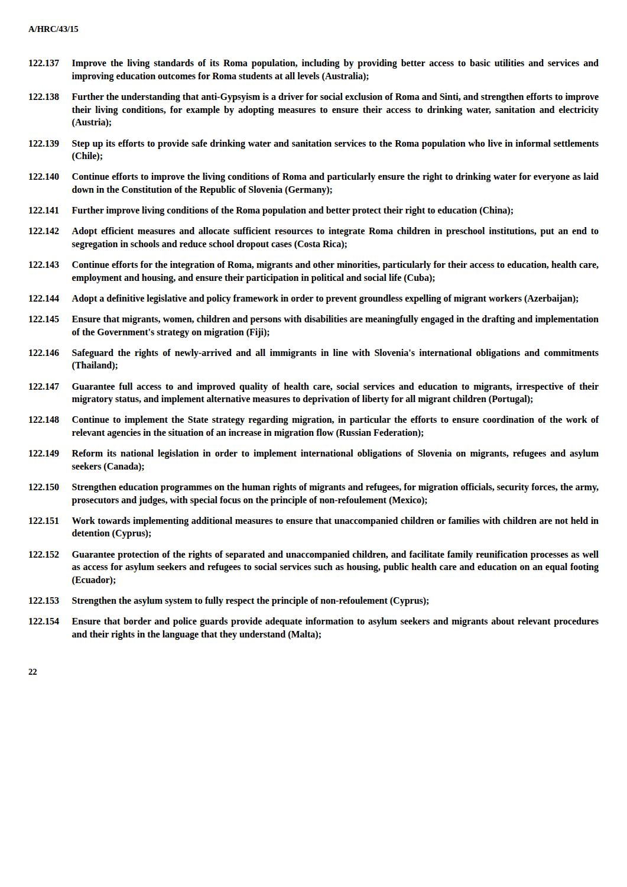A/HRC/43/15
122.137
Improve the living standards of its Roma population, including by providing better access to basic utilities and services and improving education outcomes for Roma students at all levels (Australia);
122.138
Further the understanding that anti-Gypsyism is a driver for social exclusion of Roma and Sinti, and strengthen efforts to improve their living conditions, for example by adopting measures to ensure their access to drinking water, sanitation and electricity (Austria);
122.139
Step up its efforts to provide safe drinking water and sanitation services to the Roma population who live in informal settlements (Chile);
122.140
Continue efforts to improve the living conditions of Roma and particularly ensure the right to drinking water for everyone as laid down in the Constitution of the Republic of Slovenia (Germany);
122.141
Further improve living conditions of the Roma population and better protect their right to education (China);
122.142
Adopt efficient measures and allocate sufficient resources to integrate Roma children in preschool institutions, put an end to segregation in schools and reduce school dropout cases (Costa Rica);
122.143
Continue efforts for the integration of Roma, migrants and other minorities, particularly for their access to education, health care, employment and housing, and ensure their participation in political and social life (Cuba);
122.144
Adopt a definitive legislative and policy framework in order to prevent groundless expelling of migrant workers (Azerbaijan);
122.145
Ensure that migrants, women, children and persons with disabilities are meaningfully engaged in the drafting and implementation of the Government's strategy on migration (Fiji);
122.146
Safeguard the rights of newly-arrived and all immigrants in line with Slovenia's international obligations and commitments (Thailand);
122.147
Guarantee full access to and improved quality of health care, social services and education to migrants, irrespective of their migratory status, and implement alternative measures to deprivation of liberty for all migrant children (Portugal);
122.148
Continue to implement the State strategy regarding migration, in particular the efforts to ensure coordination of the work of relevant agencies in the situation of an increase in migration flow (Russian Federation);
122.149
Reform its national legislation in order to implement international obligations of Slovenia on migrants, refugees and asylum seekers (Canada);
122.150
Strengthen education programmes on the human rights of migrants and refugees, for migration officials, security forces, the army, prosecutors and judges, with special focus on the principle of non-refoulement (Mexico);
122.151
Work towards implementing additional measures to ensure that unaccompanied children or families with children are not held in detention (Cyprus);
122.152
Guarantee protection of the rights of separated and unaccompanied children, and facilitate family reunification processes as well as access for asylum seekers and refugees to social services such as housing, public health care and education on an equal footing (Ecuador);
122.153
Strengthen the asylum system to fully respect the principle of non-refoulement (Cyprus);
122.154
Ensure that border and police guards provide adequate information to asylum seekers and migrants about relevant procedures and their rights in the language that they understand (Malta);
22